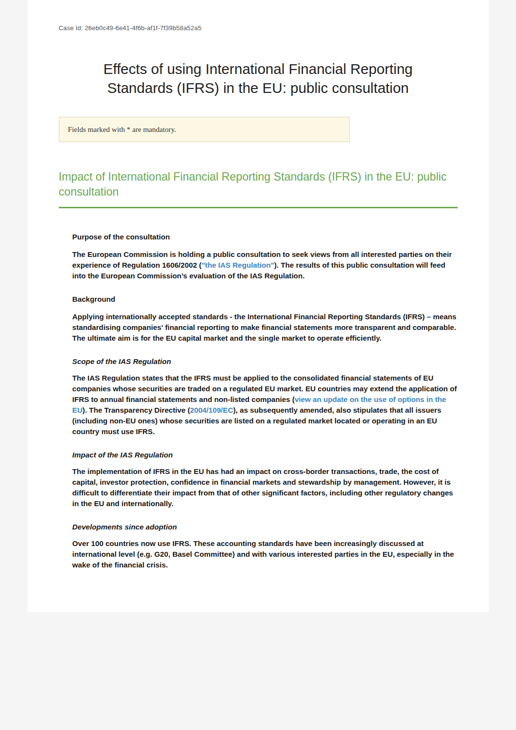Case Id: 26eb0c49-6e41-4f6b-af1f-7f39b58a52a5
Effects of using International Financial Reporting Standards (IFRS) in the EU: public consultation
Fields marked with * are mandatory.
Impact of International Financial Reporting Standards (IFRS) in the EU: public consultation
Purpose of the consultation
The European Commission is holding a public consultation to seek views from all interested parties on their experience of Regulation 1606/2002 ("the IAS Regulation"). The results of this public consultation will feed into the European Commission’s evaluation of the IAS Regulation.
Background
Applying internationally accepted standards - the International Financial Reporting Standards (IFRS) – means standardising companies' financial reporting to make financial statements more transparent and comparable. The ultimate aim is for the EU capital market and the single market to operate efficiently.
Scope of the IAS Regulation
The IAS Regulation states that the IFRS must be applied to the consolidated financial statements of EU companies whose securities are traded on a regulated EU market. EU countries may extend the application of IFRS to annual financial statements and non-listed companies (view an update on the use of options in the EU). The Transparency Directive (2004/109/EC), as subsequently amended, also stipulates that all issuers (including non-EU ones) whose securities are listed on a regulated market located or operating in an EU country must use IFRS.
Impact of the IAS Regulation
The implementation of IFRS in the EU has had an impact on cross-border transactions, trade, the cost of capital, investor protection, confidence in financial markets and stewardship by management. However, it is difficult to differentiate their impact from that of other significant factors, including other regulatory changes in the EU and internationally.
Developments since adoption
Over 100 countries now use IFRS. These accounting standards have been increasingly discussed at international level (e.g. G20, Basel Committee) and with various interested parties in the EU, especially in the wake of the financial crisis.